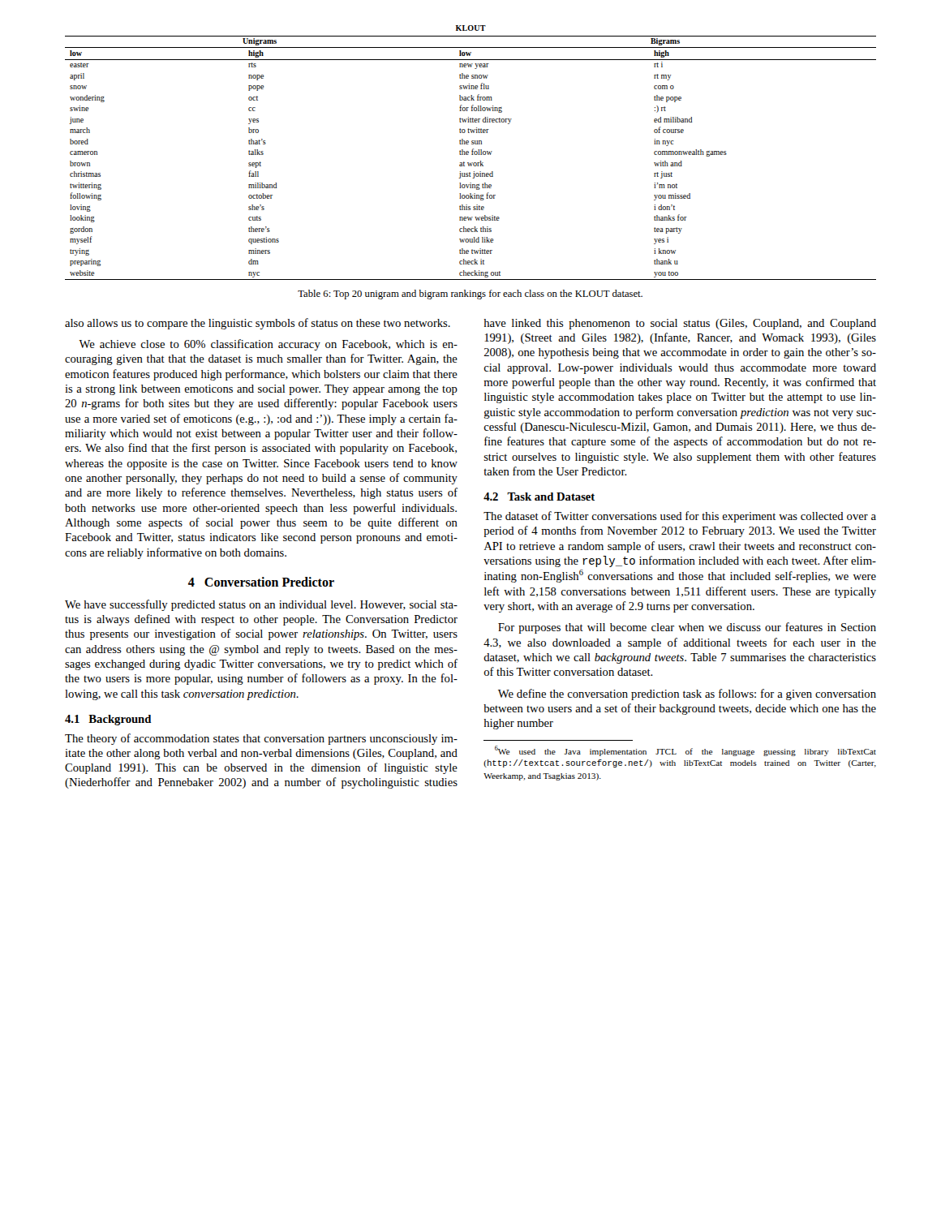KLOUT
| Unigrams | Bigrams |
| --- | --- |
| low | high | low | high |
| easter | rts | new year | rt i |
| april | nope | the snow | rt my |
| snow | pope | swine flu | com o |
| wondering | oct | back from | the pope |
| swine | cc | for following | :) rt |
| june | yes | twitter directory | ed miliband |
| march | bro | to twitter | of course |
| bored | that’s | the sun | in nyc |
| cameron | talks | the follow | commonwealth games |
| brown | sept | at work | with and |
| christmas | fall | just joined | rt just |
| twittering | miliband | loving the | i’m not |
| following | october | looking for | you missed |
| loving | she’s | this site | i don’t |
| looking | cuts | new website | thanks for |
| gordon | there’s | check this | tea party |
| myself | questions | would like | yes i |
| trying | miners | the twitter | i know |
| preparing | dm | check it | thank u |
| website | nyc | checking out | you too |
Table 6: Top 20 unigram and bigram rankings for each class on the KLOUT dataset.
also allows us to compare the linguistic symbols of status on these two networks.
We achieve close to 60% classification accuracy on Facebook, which is encouraging given that that the dataset is much smaller than for Twitter. Again, the emoticon features produced high performance, which bolsters our claim that there is a strong link between emoticons and social power. They appear among the top 20 n-grams for both sites but they are used differently: popular Facebook users use a more varied set of emoticons (e.g., :), :od and :’)). These imply a certain familiarity which would not exist between a popular Twitter user and their followers. We also find that the first person is associated with popularity on Facebook, whereas the opposite is the case on Twitter. Since Facebook users tend to know one another personally, they perhaps do not need to build a sense of community and are more likely to reference themselves. Nevertheless, high status users of both networks use more other-oriented speech than less powerful individuals. Although some aspects of social power thus seem to be quite different on Facebook and Twitter, status indicators like second person pronouns and emoticons are reliably informative on both domains.
4 Conversation Predictor
We have successfully predicted status on an individual level. However, social status is always defined with respect to other people. The Conversation Predictor thus presents our investigation of social power relationships. On Twitter, users can address others using the @ symbol and reply to tweets. Based on the messages exchanged during dyadic Twitter conversations, we try to predict which of the two users is more popular, using number of followers as a proxy. In the following, we call this task conversation prediction.
4.1 Background
The theory of accommodation states that conversation partners unconsciously imitate the other along both verbal and non-verbal dimensions (Giles, Coupland, and Coupland 1991). This can be observed in the dimension of linguistic style (Niederhoffer and Pennebaker 2002) and a number of psycholinguistic studies have linked this phenomenon to social status (Giles, Coupland, and Coupland 1991), (Street and Giles 1982), (Infante, Rancer, and Womack 1993), (Giles 2008), one hypothesis being that we accommodate in order to gain the other’s social approval. Low-power individuals would thus accommodate more toward more powerful people than the other way round. Recently, it was confirmed that linguistic style accommodation takes place on Twitter but the attempt to use linguistic style accommodation to perform conversation prediction was not very successful (Danescu-Niculescu-Mizil, Gamon, and Dumais 2011). Here, we thus define features that capture some of the aspects of accommodation but do not restrict ourselves to linguistic style. We also supplement them with other features taken from the User Predictor.
4.2 Task and Dataset
The dataset of Twitter conversations used for this experiment was collected over a period of 4 months from November 2012 to February 2013. We used the Twitter API to retrieve a random sample of users, crawl their tweets and reconstruct conversations using the reply_to information included with each tweet. After eliminating non-English6 conversations and those that included self-replies, we were left with 2,158 conversations between 1,511 different users. These are typically very short, with an average of 2.9 turns per conversation.
For purposes that will become clear when we discuss our features in Section 4.3, we also downloaded a sample of additional tweets for each user in the dataset, which we call background tweets. Table 7 summarises the characteristics of this Twitter conversation dataset.
We define the conversation prediction task as follows: for a given conversation between two users and a set of their background tweets, decide which one has the higher number
6We used the Java implementation JTCL of the language guessing library libTextCat (http://textcat.sourceforge.net/) with libTextCat models trained on Twitter (Carter, Weerkamp, and Tsagkias 2013).